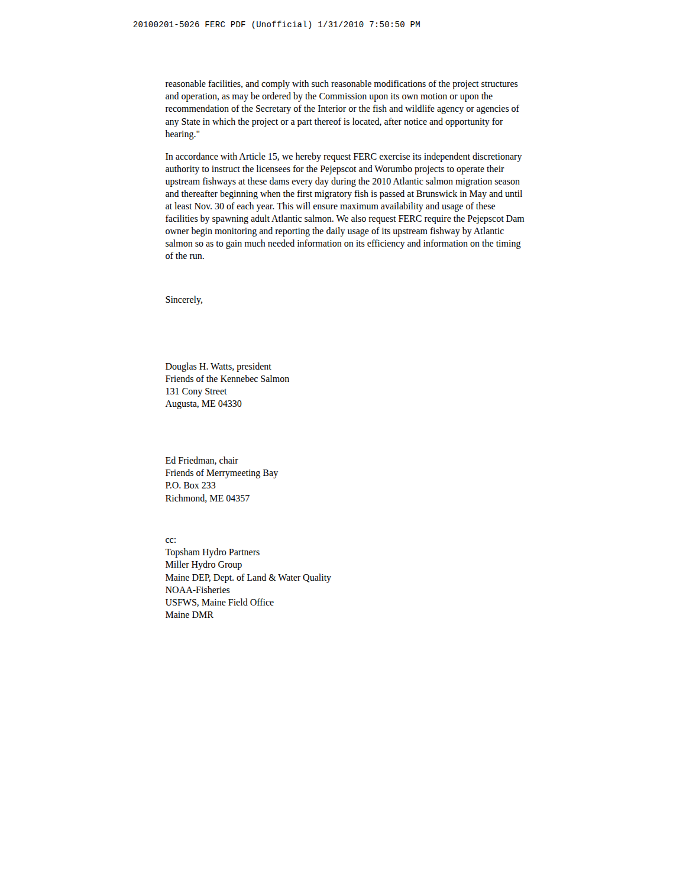20100201-5026 FERC PDF (Unofficial) 1/31/2010 7:50:50 PM
reasonable facilities, and comply with such reasonable modifications of the project structures and operation, as may be ordered by the Commission upon its own motion or upon the recommendation of the Secretary of the Interior or the fish and wildlife agency or agencies of any State in which the project or a part thereof is located, after notice and opportunity for hearing."
In accordance with Article 15, we hereby request FERC exercise its independent discretionary authority to instruct the licensees for the Pejepscot and Worumbo projects to operate their upstream fishways at these dams every day during the 2010 Atlantic salmon migration season and thereafter beginning when the first migratory fish is passed at Brunswick in May and until at least Nov. 30 of each year. This will ensure maximum availability and usage of these facilities by spawning adult Atlantic salmon. We also request FERC require the Pejepscot Dam owner begin monitoring and reporting the daily usage of its upstream fishway by Atlantic salmon so as to gain much needed information on its efficiency and information on the timing of the run.
Sincerely,
Douglas H. Watts, president
Friends of the Kennebec Salmon
131 Cony Street
Augusta, ME 04330
Ed Friedman, chair
Friends of Merrymeeting Bay
P.O. Box 233
Richmond, ME 04357
cc:
Topsham Hydro Partners
Miller Hydro Group
Maine DEP, Dept. of Land & Water Quality
NOAA-Fisheries
USFWS, Maine Field Office
Maine DMR